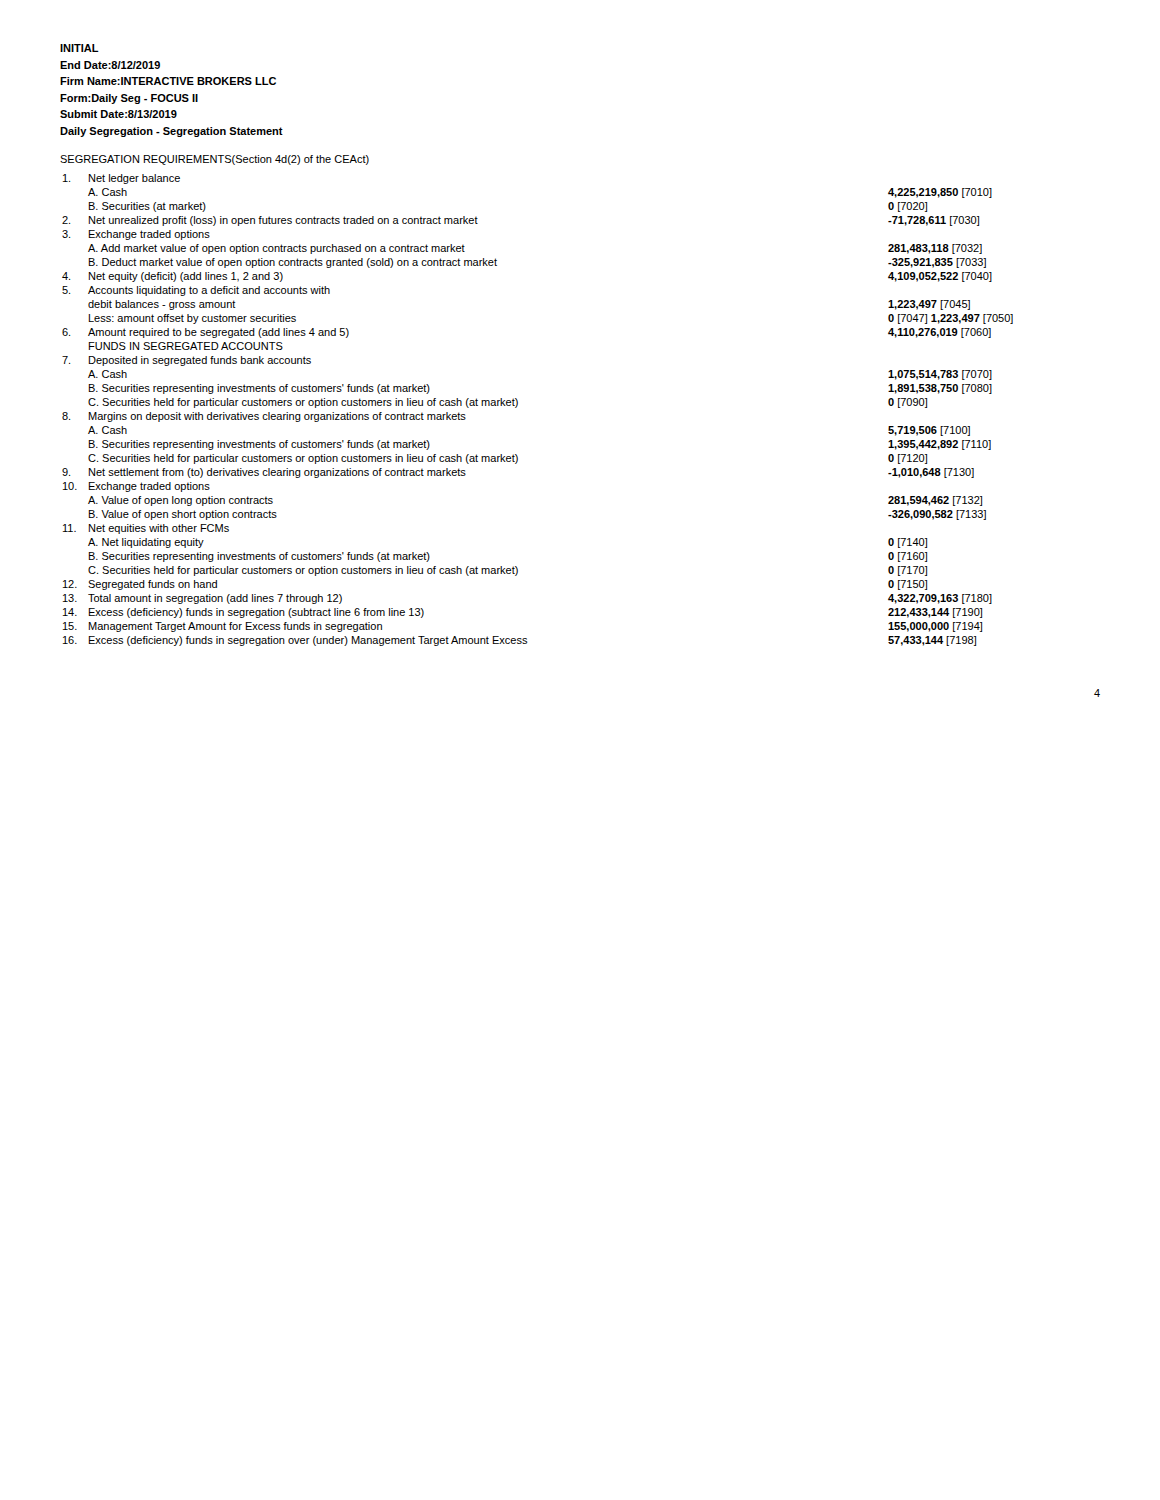INITIAL
End Date:8/12/2019
Firm Name:INTERACTIVE BROKERS LLC
Form:Daily Seg - FOCUS II
Submit Date:8/13/2019
Daily Segregation - Segregation Statement
SEGREGATION REQUIREMENTS(Section 4d(2) of the CEAct)
| 1. | Net ledger balance | |
| | A. Cash | 4,225,219,850 [7010] |
| | B. Securities (at market) | 0 [7020] |
| 2. | Net unrealized profit (loss) in open futures contracts traded on a contract market | -71,728,611 [7030] |
| 3. | Exchange traded options | |
| | A. Add market value of open option contracts purchased on a contract market | 281,483,118 [7032] |
| | B. Deduct market value of open option contracts granted (sold) on a contract market | -325,921,835 [7033] |
| 4. | Net equity (deficit) (add lines 1, 2 and 3) | 4,109,052,522 [7040] |
| 5. | Accounts liquidating to a deficit and accounts with | |
| | debit balances - gross amount | 1,223,497 [7045] |
| | Less: amount offset by customer securities | 0 [7047] 1,223,497 [7050] |
| 6. | Amount required to be segregated (add lines 4 and 5) | 4,110,276,019 [7060] |
| | FUNDS IN SEGREGATED ACCOUNTS | |
| 7. | Deposited in segregated funds bank accounts | |
| | A. Cash | 1,075,514,783 [7070] |
| | B. Securities representing investments of customers' funds (at market) | 1,891,538,750 [7080] |
| | C. Securities held for particular customers or option customers in lieu of cash (at market) | 0 [7090] |
| 8. | Margins on deposit with derivatives clearing organizations of contract markets | |
| | A. Cash | 5,719,506 [7100] |
| | B. Securities representing investments of customers' funds (at market) | 1,395,442,892 [7110] |
| | C. Securities held for particular customers or option customers in lieu of cash (at market) | 0 [7120] |
| 9. | Net settlement from (to) derivatives clearing organizations of contract markets | -1,010,648 [7130] |
| 10. | Exchange traded options | |
| | A. Value of open long option contracts | 281,594,462 [7132] |
| | B. Value of open short option contracts | -326,090,582 [7133] |
| 11. | Net equities with other FCMs | |
| | A. Net liquidating equity | 0 [7140] |
| | B. Securities representing investments of customers' funds (at market) | 0 [7160] |
| | C. Securities held for particular customers or option customers in lieu of cash (at market) | 0 [7170] |
| 12. | Segregated funds on hand | 0 [7150] |
| 13. | Total amount in segregation (add lines 7 through 12) | 4,322,709,163 [7180] |
| 14. | Excess (deficiency) funds in segregation (subtract line 6 from line 13) | 212,433,144 [7190] |
| 15. | Management Target Amount for Excess funds in segregation | 155,000,000 [7194] |
| 16. | Excess (deficiency) funds in segregation over (under) Management Target Amount Excess | 57,433,144 [7198] |
4